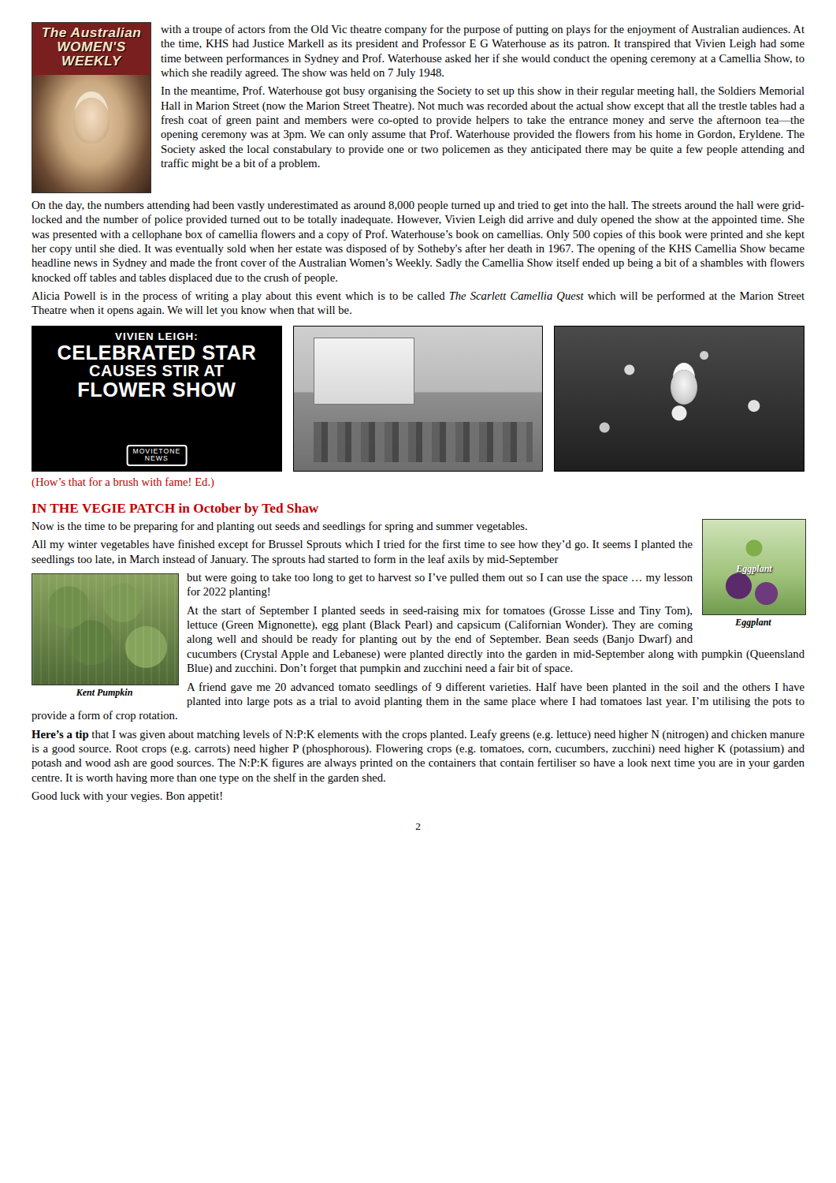The Australian
WOMEN'S WEEKLY
VIVIEN LEIGH
with a troupe of actors from the Old Vic theatre company for the purpose of putting on plays for the enjoyment of Australian audiences. At the time, KHS had Justice Markell as its president and Professor E G Waterhouse as its patron. It transpired that Vivien Leigh had some time between performances in Sydney and Prof. Waterhouse asked her if she would conduct the opening ceremony at a Camellia Show, to which she readily agreed. The show was held on 7 July 1948.
In the meantime, Prof. Waterhouse got busy organising the Society to set up this show in their regular meeting hall, the Soldiers Memorial Hall in Marion Street (now the Marion Street Theatre). Not much was recorded about the actual show except that all the trestle tables had a fresh coat of green paint and members were co-opted to provide helpers to take the entrance money and serve the afternoon tea—the opening ceremony was at 3pm. We can only assume that Prof. Waterhouse provided the flowers from his home in Gordon, Eryldene. The Society asked the local constabulary to provide one or two policemen as they anticipated there may be quite a few people attending and traffic might be a bit of a problem.
On the day, the numbers attending had been vastly underestimated as around 8,000 people turned up and tried to get into the hall. The streets around the hall were grid-locked and the number of police provided turned out to be totally inadequate. However, Vivien Leigh did arrive and duly opened the show at the appointed time. She was presented with a cellophane box of camellia flowers and a copy of Prof. Waterhouse’s book on camellias. Only 500 copies of this book were printed and she kept her copy until she died. It was eventually sold when her estate was disposed of by Sotheby's after her death in 1967. The opening of the KHS Camellia Show became headline news in Sydney and made the front cover of the Australian Women’s Weekly. Sadly the Camellia Show itself ended up being a bit of a shambles with flowers knocked off tables and tables displaced due to the crush of people.
Alicia Powell is in the process of writing a play about this event which is to be called The Scarlett Camellia Quest which will be performed at the Marion Street Theatre when it opens again. We will let you know when that will be.
VIVIEN LEIGH:
CELEBRATED STAR
CAUSES STIR AT
FLOWER SHOW
MOVIETONE
NEWS
(How’s that for a brush with fame! Ed.)
IN THE VEGIE PATCH in October by Ted Shaw
Eggplant
Eggplant
Now is the time to be preparing for and planting out seeds and seedlings for spring and summer vegetables.
All my winter vegetables have finished except for Brussel Sprouts which I tried for the first time to see how they’d go. It seems I planted the seedlings too late, in March instead of January. The sprouts had started to form in the leaf axils by mid-September
Kent Pumpkin
but were going to take too long to get to harvest so I’ve pulled them out so I can use the space … my lesson for 2022 planting!
At the start of September I planted seeds in seed-raising mix for tomatoes (Grosse Lisse and Tiny Tom), lettuce (Green Mignonette), egg plant (Black Pearl) and capsicum (Californian Wonder). They are coming along well and should be ready for planting out by the end of September. Bean seeds (Banjo Dwarf) and cucumbers (Crystal Apple and Lebanese) were planted directly into the garden in mid-September along with pumpkin (Queensland Blue) and zucchini. Don’t forget that pumpkin and zucchini need a fair bit of space.
A friend gave me 20 advanced tomato seedlings of 9 different varieties. Half have been planted in the soil and the others I have planted into large pots as a trial to avoid planting them in the same place where I had tomatoes last year. I’m utilising the pots to provide a form of crop rotation.
Here’s a tip that I was given about matching levels of N:P:K elements with the crops planted. Leafy greens (e.g. lettuce) need higher N (nitrogen) and chicken manure is a good source. Root crops (e.g. carrots) need higher P (phosphorous). Flowering crops (e.g. tomatoes, corn, cucumbers, zucchini) need higher K (potassium) and potash and wood ash are good sources. The N:P:K figures are always printed on the containers that contain fertiliser so have a look next time you are in your garden centre. It is worth having more than one type on the shelf in the garden shed.
Good luck with your vegies. Bon appetit!
2